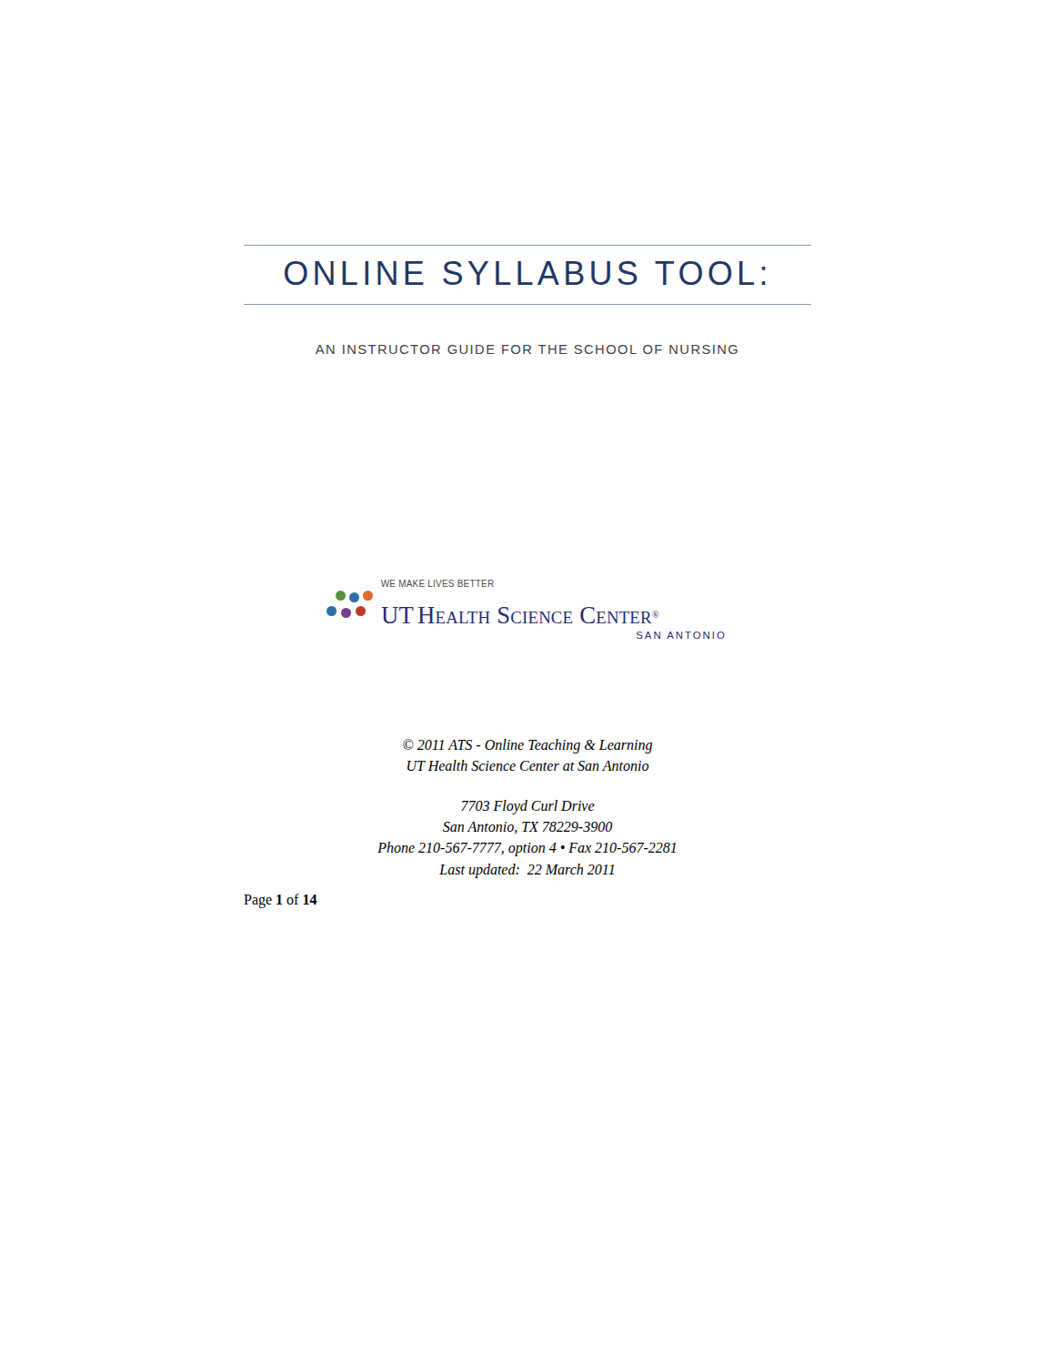ONLINE SYLLABUS TOOL:
An Instructor Guide for the School of Nursing
WE MAKE LIVES BETTER
UT HEALTH SCIENCE CENTER®
SAN ANTONIO
© 2011 ATS - Online Teaching & Learning
UT Health Science Center at San Antonio
7703 Floyd Curl Drive
San Antonio, TX 78229-3900
Phone 210-567-7777, option 4 • Fax 210-567-2281
Last updated: 22 March 2011
Page 1 of 14